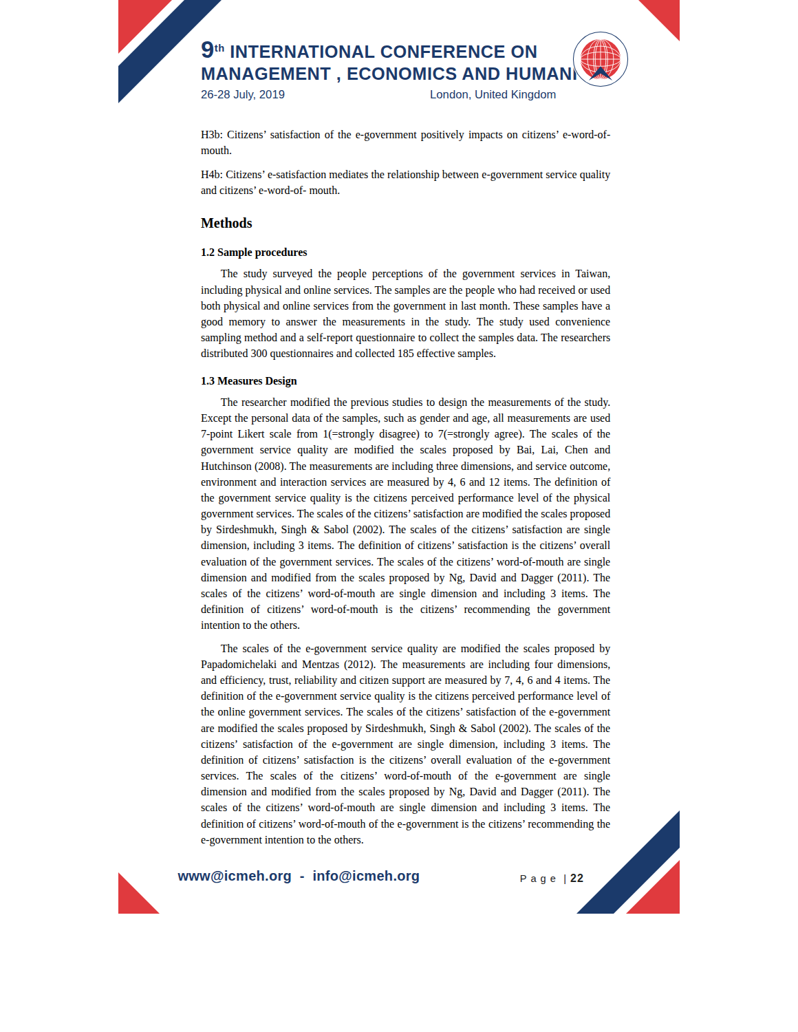9 th INTERNATIONAL CONFERENCE ON MANAGEMENT , ECONOMICS AND HUMANITIES
26-28 July, 2019 London, United Kingdom
H3b: Citizens’ satisfaction of the e-government positively impacts on citizens’ e-word-of- mouth.
H4b: Citizens’ e-satisfaction mediates the relationship between e-government service quality and citizens’ e-word-of- mouth.
Methods
1.2 Sample procedures
The study surveyed the people perceptions of the government services in Taiwan, including physical and online services. The samples are the people who had received or used both physical and online services from the government in last month. These samples have a good memory to answer the measurements in the study. The study used convenience sampling method and a self-report questionnaire to collect the samples data. The researchers distributed 300 questionnaires and collected 185 effective samples.
1.3 Measures Design
The researcher modified the previous studies to design the measurements of the study. Except the personal data of the samples, such as gender and age, all measurements are used 7-point Likert scale from 1(=strongly disagree) to 7(=strongly agree). The scales of the government service quality are modified the scales proposed by Bai, Lai, Chen and Hutchinson (2008). The measurements are including three dimensions, and service outcome, environment and interaction services are measured by 4, 6 and 12 items. The definition of the government service quality is the citizens perceived performance level of the physical government services. The scales of the citizens’ satisfaction are modified the scales proposed by Sirdeshmukh, Singh & Sabol (2002). The scales of the citizens’ satisfaction are single dimension, including 3 items. The definition of citizens’ satisfaction is the citizens’ overall evaluation of the government services. The scales of the citizens’ word-of-mouth are single dimension and modified from the scales proposed by Ng, David and Dagger (2011). The scales of the citizens’ word-of-mouth are single dimension and including 3 items. The definition of citizens’ word-of-mouth is the citizens’ recommending the government intention to the others.
The scales of the e-government service quality are modified the scales proposed by Papadomichelaki and Mentzas (2012). The measurements are including four dimensions, and efficiency, trust, reliability and citizen support are measured by 7, 4, 6 and 4 items. The definition of the e-government service quality is the citizens perceived performance level of the online government services. The scales of the citizens’ satisfaction of the e-government are modified the scales proposed by Sirdeshmukh, Singh & Sabol (2002). The scales of the citizens’ satisfaction of the e-government are single dimension, including 3 items. The definition of citizens’ satisfaction is the citizens’ overall evaluation of the e-government services. The scales of the citizens’ word-of-mouth of the e-government are single dimension and modified from the scales proposed by Ng, David and Dagger (2011). The scales of the citizens’ word-of-mouth are single dimension and including 3 items. The definition of citizens’ word-of-mouth of the e-government is the citizens’ recommending the e-government intention to the others.
www@icmeh.org - info@icmeh.org
P a g e | 22